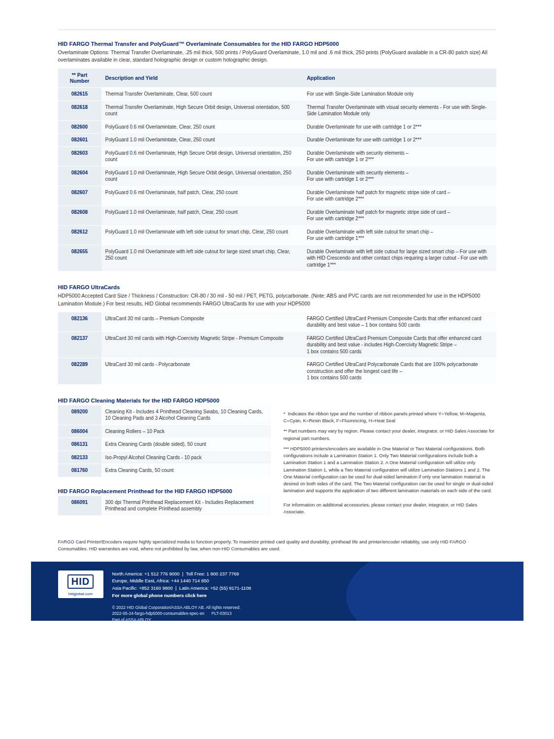HID FARGO Thermal Transfer and PolyGuard™ Overlaminate Consumables for the HID FARGO HDP5000
Overlaminate Options: Thermal Transfer Overlaminate, .25 mil thick, 500 prints / PolyGuard Overlaminate, 1.0 mil and .6 mil thick, 250 prints (PolyGuard available in a CR-80 patch size) All overlaminates available in clear, standard holographic design or custom holographic design.
| ** Part Number | Description and Yield | Application |
| --- | --- | --- |
| 082615 | Thermal Transfer Overlaminate, Clear, 500 count | For use with Single-Side Lamination Module only |
| 082618 | Thermal Transfer Overlaminate, High Secure Orbit design, Universal orientation, 500 count | Thermal Transfer Overlaminate with visual security elements - For use with Single-Side Lamination Module only |
| 082600 | PolyGuard 0.6 mil Overlamintate, Clear, 250 count | Durable Overlaminate for use with cartridge 1 or 2*** |
| 082601 | PolyGuard 1.0 mil Overlamintate, Clear, 250 count | Durable Overlaminate for use with cartridge 1 or 2*** |
| 082603 | PolyGuard 0.6 mil Overlaminate, High Secure Orbit design, Universal orientation, 250 count | Durable Overlaminate with security elements – For use with cartridge 1 or 2*** |
| 082604 | PolyGuard 1.0 mil Overlaminate, High Secure Orbit design, Universal orientation, 250 count | Durable Overlaminate with security elements – For use with cartridge 1 or 2*** |
| 082607 | PolyGuard 0.6 mil Overlaminate, half patch, Clear, 250 count | Durable Overlaminate half patch for magnetic stripe side of card – For use with cartridge 2*** |
| 082608 | PolyGuard 1.0 mil Overlaminate, half patch, Clear, 250 count | Durable Overlaminate half patch for magnetic stripe side of card – For use with cartridge 2*** |
| 082612 | PolyGuard 1.0 mil Overlaminate with left side cutout for smart chip, Clear, 250 count | Durable Overlaminate with left side cutout for smart chip – For use with cartridge 1*** |
| 082655 | PolyGuard 1.0 mil Overlaminate with left side cutout for large sized smart chip, Clear, 250 count | Durable Overlaminate with left side cutout for large sized smart chip – For use with with HID Crescendo and other contact chips requiring a larger cutout - For use with cartridge 1*** |
HID FARGO UltraCards
HDP5000 Accepted Card Size / Thickness / Construction: CR-80 / 30 mil - 50 mil / PET, PETG, polycarbonate. (Note: ABS and PVC cards are not recommended for use in the HDP5000 Lamination Module.) For best results, HID Global recommends FARGO UltraCards for use with your HDP5000
| 082136 | UltraCard 30 mil cards – Premium Composite | FARGO Certified UltraCard Premium Composite Cards that offer enhanced card durability and best value – 1 box contains 500 cards |
| 082137 | UltraCard 30 mil cards with High-Coercivity Magnetic Stripe - Premium Composite | FARGO Certified UltraCard Premium Composite Cards that offer enhanced card durability and best value - includes High-Coercivity Magnetic Stripe – 1 box contains 500 cards |
| 082289 | UltraCard 30 mil cards - Polycarbonate | FARGO Certified UltraCard Polycarbonate Cards that are 100% polycarbonate construction and offer the longest card life – 1 box contains 500 cards |
HID FARGO Cleaning Materials for the HID FARGO HDP5000
| 089200 | Cleaning Kit - Includes 4 Printhead Cleaning Swabs, 10 Cleaning Cards, 10 Cleaning Pads and 3 Alcohol Cleaning Cards |
| 086004 | Cleaning Rollers – 10 Pack |
| 086131 | Extra Cleaning Cards (double sided), 50 count |
| 082133 | Iso-Propyl Alcohol Cleaning Cards - 10 pack |
| 081760 | Extra Cleaning Cards, 50 count |
HID FARGO Replacement Printhead for the HID FARGO HDP5000
| 086091 | 300 dpi Thermal Printhead Replacement Kit - Includes Replacement Printhead and complete Printhead assembly |
* Indicates the ribbon type and the number of ribbon panels printed where Y=Yellow, M=Magenta, C=Cyan, K=Resin Black, F=Fluorescing, H=Heat Seal
** Part numbers may vary by region. Please contact your dealer, integrator, or HID Sales Associate for regional part numbers.
*** HDP5000 printers/encoders are available in One Material or Two Material configurations. Both configurations include a Lamination Station 1. Only Two Material configurations include both a Lamination Station 1 and a Lamination Station 2. A One Material configuration will utilize only Lamination Station 1, while a Two Material configuration will utilize Lamination Stations 1 and 2. The One Material configuration can be used for dual-sided lamination if only one lamination material is desired on both sides of the card. The Two Material configuration can be used for single or dual-sided lamination and supports the application of two different lamination materials on each side of the card.
For information on additional accessories, please contact your dealer, integrator, or HID Sales Associate.
FARGO Card Printer/Encoders require highly specialized media to function properly. To maximize printed card quality and durability, printhead life and printer/encoder reliability, use only HID FARGO Consumables. HID warranties are void, where not prohibited by law, when non-HID Consumables are used.
HID hidglobal.com
North America: +1 512 776 9000 | Toll Free: 1 800 237 7769
Europe, Middle East, Africa: +44 1440 714 850
Asia Pacific: +852 3160 9800 | Latin America: +52 (55) 9171-1108
For more global phone numbers click here
© 2022 HID Global Corporation/ASSA ABLOY AB. All rights reserved.
2022-05-24-fargo-hdp5000-consumables-spec-en PLT-03013
Part of ASSA ABLOY